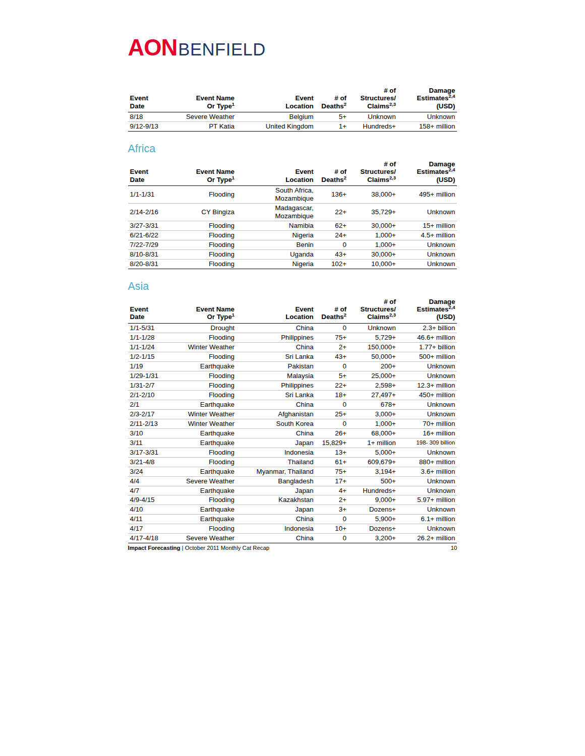AON BENFIELD
| Event Date | Event Name Or Type 1 | Event Location | # of Deaths 2 | # of Structures/ Claims 2,3 | Damage Estimates 2,4 (USD) |
| --- | --- | --- | --- | --- | --- |
| 8/18 | Severe Weather | Belgium | 5+ | Unknown | Unknown |
| 9/12-9/13 | PT Katia | United Kingdom | 1+ | Hundreds+ | 158+ million |
Africa
| Event Date | Event Name Or Type 1 | Event Location | # of Deaths 2 | # of Structures/ Claims 2,3 | Damage Estimates 2,4 (USD) |
| --- | --- | --- | --- | --- | --- |
| 1/1-1/31 | Flooding | South Africa, Mozambique | 136+ | 38,000+ | 495+ million |
| 2/14-2/16 | CY Bingiza | Madagascar, Mozambique | 22+ | 35,729+ | Unknown |
| 3/27-3/31 | Flooding | Namibia | 62+ | 30,000+ | 15+ million |
| 6/21-6/22 | Flooding | Nigeria | 24+ | 1,000+ | 4.5+ million |
| 7/22-7/29 | Flooding | Benin | 0 | 1,000+ | Unknown |
| 8/10-8/31 | Flooding | Uganda | 43+ | 30,000+ | Unknown |
| 8/20-8/31 | Flooding | Nigeria | 102+ | 10,000+ | Unknown |
Asia
| Event Date | Event Name Or Type 1 | Event Location | # of Deaths 2 | # of Structures/ Claims 2,3 | Damage Estimates 2,4 (USD) |
| --- | --- | --- | --- | --- | --- |
| 1/1-5/31 | Drought | China | 0 | Unknown | 2.3+ billion |
| 1/1-1/28 | Flooding | Philippines | 75+ | 5,729+ | 46.6+ million |
| 1/1-1/24 | Winter Weather | China | 2+ | 150,000+ | 1.77+ billion |
| 1/2-1/15 | Flooding | Sri Lanka | 43+ | 50,000+ | 500+ million |
| 1/19 | Earthquake | Pakistan | 0 | 200+ | Unknown |
| 1/29-1/31 | Flooding | Malaysia | 5+ | 25,000+ | Unknown |
| 1/31-2/7 | Flooding | Philippines | 22+ | 2,598+ | 12.3+ million |
| 2/1-2/10 | Flooding | Sri Lanka | 18+ | 27,497+ | 450+ million |
| 2/1 | Earthquake | China | 0 | 678+ | Unknown |
| 2/3-2/17 | Winter Weather | Afghanistan | 25+ | 3,000+ | Unknown |
| 2/11-2/13 | Winter Weather | South Korea | 0 | 1,000+ | 70+ million |
| 3/10 | Earthquake | China | 26+ | 68,000+ | 16+ million |
| 3/11 | Earthquake | Japan | 15,829+ | 1+ million | 198- 309 billion |
| 3/17-3/31 | Flooding | Indonesia | 13+ | 5,000+ | Unknown |
| 3/21-4/8 | Flooding | Thailand | 61+ | 609,679+ | 880+ million |
| 3/24 | Earthquake | Myanmar, Thailand | 75+ | 3,194+ | 3.6+ million |
| 4/4 | Severe Weather | Bangladesh | 17+ | 500+ | Unknown |
| 4/7 | Earthquake | Japan | 4+ | Hundreds+ | Unknown |
| 4/9-4/15 | Flooding | Kazakhstan | 2+ | 9,000+ | 5.97+ million |
| 4/10 | Earthquake | Japan | 3+ | Dozens+ | Unknown |
| 4/11 | Earthquake | China | 0 | 5,900+ | 6.1+ million |
| 4/17 | Flooding | Indonesia | 10+ | Dozens+ | Unknown |
| 4/17-4/18 | Severe Weather | China | 0 | 3,200+ | 26.2+ million |
Impact Forecasting | October 2011 Monthly Cat Recap
10